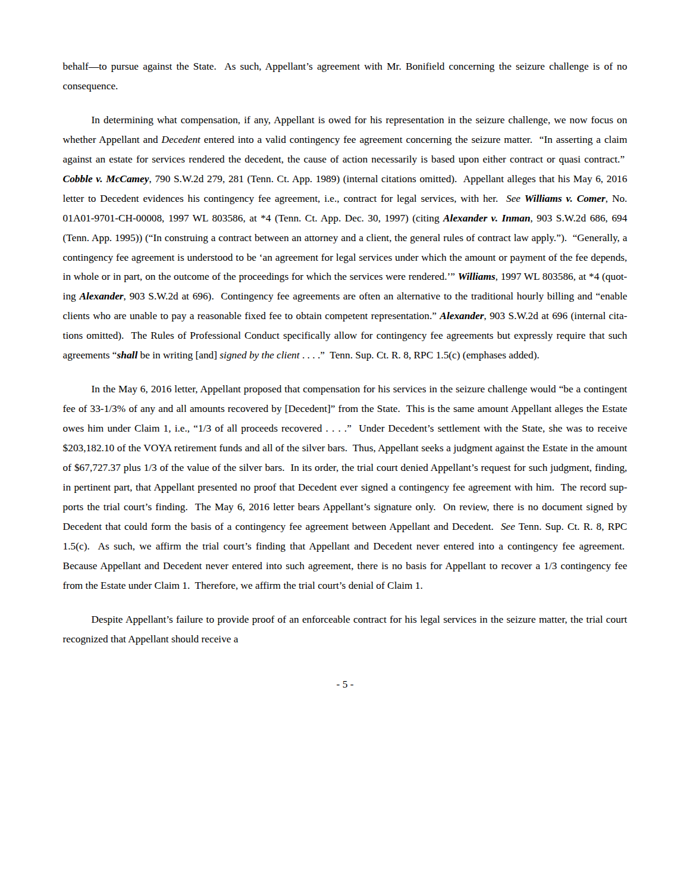behalf—to pursue against the State. As such, Appellant’s agreement with Mr. Bonifield concerning the seizure challenge is of no consequence.
In determining what compensation, if any, Appellant is owed for his representation in the seizure challenge, we now focus on whether Appellant and Decedent entered into a valid contingency fee agreement concerning the seizure matter. “In asserting a claim against an estate for services rendered the decedent, the cause of action necessarily is based upon either contract or quasi contract.” Cobble v. McCamey, 790 S.W.2d 279, 281 (Tenn. Ct. App. 1989) (internal citations omitted). Appellant alleges that his May 6, 2016 letter to Decedent evidences his contingency fee agreement, i.e., contract for legal services, with her. See Williams v. Comer, No. 01A01-9701-CH-00008, 1997 WL 803586, at *4 (Tenn. Ct. App. Dec. 30, 1997) (citing Alexander v. Inman, 903 S.W.2d 686, 694 (Tenn. App. 1995)) (“In construing a contract between an attorney and a client, the general rules of contract law apply.”). “Generally, a contingency fee agreement is understood to be ‘an agreement for legal services under which the amount or payment of the fee depends, in whole or in part, on the outcome of the proceedings for which the services were rendered.’” Williams, 1997 WL 803586, at *4 (quoting Alexander, 903 S.W.2d at 696). Contingency fee agreements are often an alternative to the traditional hourly billing and “enable clients who are unable to pay a reasonable fixed fee to obtain competent representation.” Alexander, 903 S.W.2d at 696 (internal citations omitted). The Rules of Professional Conduct specifically allow for contingency fee agreements but expressly require that such agreements “shall be in writing [and] signed by the client . . . .” Tenn. Sup. Ct. R. 8, RPC 1.5(c) (emphases added).
In the May 6, 2016 letter, Appellant proposed that compensation for his services in the seizure challenge would “be a contingent fee of 33-1/3% of any and all amounts recovered by [Decedent]” from the State. This is the same amount Appellant alleges the Estate owes him under Claim 1, i.e., “1/3 of all proceeds recovered . . . .” Under Decedent’s settlement with the State, she was to receive $203,182.10 of the VOYA retirement funds and all of the silver bars. Thus, Appellant seeks a judgment against the Estate in the amount of $67,727.37 plus 1/3 of the value of the silver bars. In its order, the trial court denied Appellant’s request for such judgment, finding, in pertinent part, that Appellant presented no proof that Decedent ever signed a contingency fee agreement with him. The record supports the trial court’s finding. The May 6, 2016 letter bears Appellant’s signature only. On review, there is no document signed by Decedent that could form the basis of a contingency fee agreement between Appellant and Decedent. See Tenn. Sup. Ct. R. 8, RPC 1.5(c). As such, we affirm the trial court’s finding that Appellant and Decedent never entered into a contingency fee agreement. Because Appellant and Decedent never entered into such agreement, there is no basis for Appellant to recover a 1/3 contingency fee from the Estate under Claim 1. Therefore, we affirm the trial court’s denial of Claim 1.
Despite Appellant’s failure to provide proof of an enforceable contract for his legal services in the seizure matter, the trial court recognized that Appellant should receive a
- 5 -